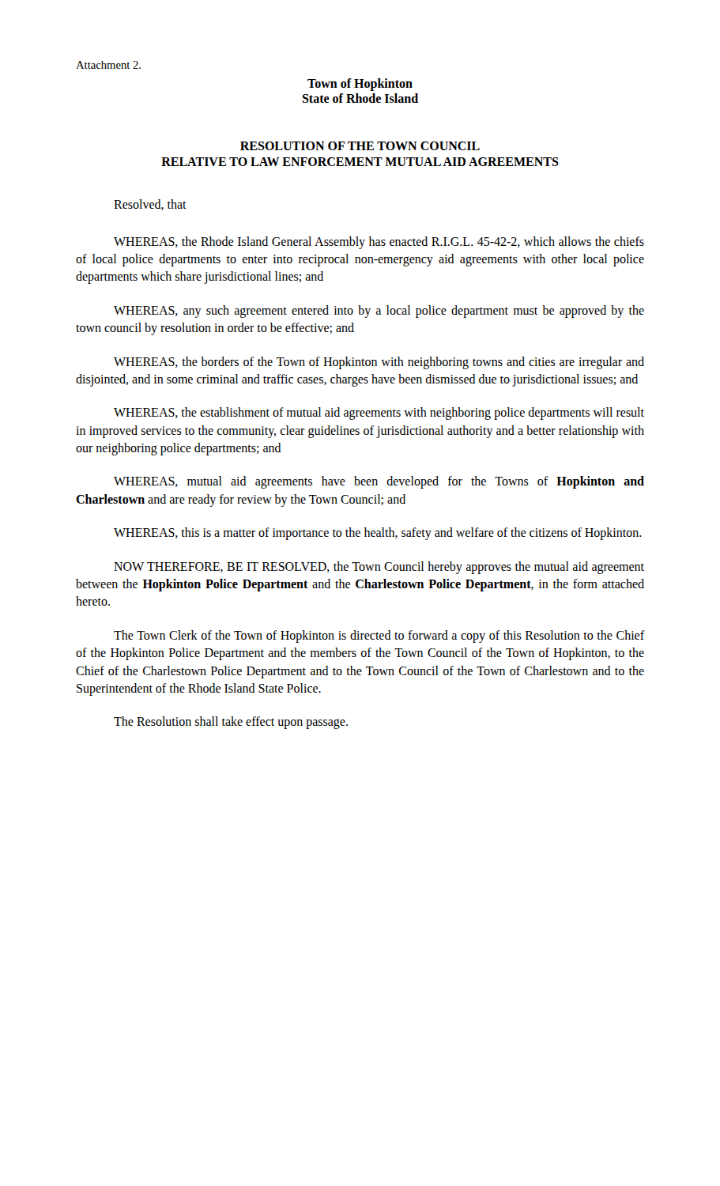Attachment 2.
Town of Hopkinton
State of Rhode Island
RESOLUTION OF THE TOWN COUNCIL
RELATIVE TO LAW ENFORCEMENT MUTUAL AID AGREEMENTS
Resolved, that
WHEREAS, the Rhode Island General Assembly has enacted R.I.G.L. 45-42-2, which allows the chiefs of local police departments to enter into reciprocal non-emergency aid agreements with other local police departments which share jurisdictional lines; and
WHEREAS, any such agreement entered into by a local police department must be approved by the town council by resolution in order to be effective; and
WHEREAS, the borders of the Town of Hopkinton with neighboring towns and cities are irregular and disjointed, and in some criminal and traffic cases, charges have been dismissed due to jurisdictional issues; and
WHEREAS, the establishment of mutual aid agreements with neighboring police departments will result in improved services to the community, clear guidelines of jurisdictional authority and a better relationship with our neighboring police departments; and
WHEREAS, mutual aid agreements have been developed for the Towns of Hopkinton and Charlestown and are ready for review by the Town Council; and
WHEREAS, this is a matter of importance to the health, safety and welfare of the citizens of Hopkinton.
NOW THEREFORE, BE IT RESOLVED, the Town Council hereby approves the mutual aid agreement between the Hopkinton Police Department and the Charlestown Police Department, in the form attached hereto.
The Town Clerk of the Town of Hopkinton is directed to forward a copy of this Resolution to the Chief of the Hopkinton Police Department and the members of the Town Council of the Town of Hopkinton, to the Chief of the Charlestown Police Department and to the Town Council of the Town of Charlestown and to the Superintendent of the Rhode Island State Police.
The Resolution shall take effect upon passage.